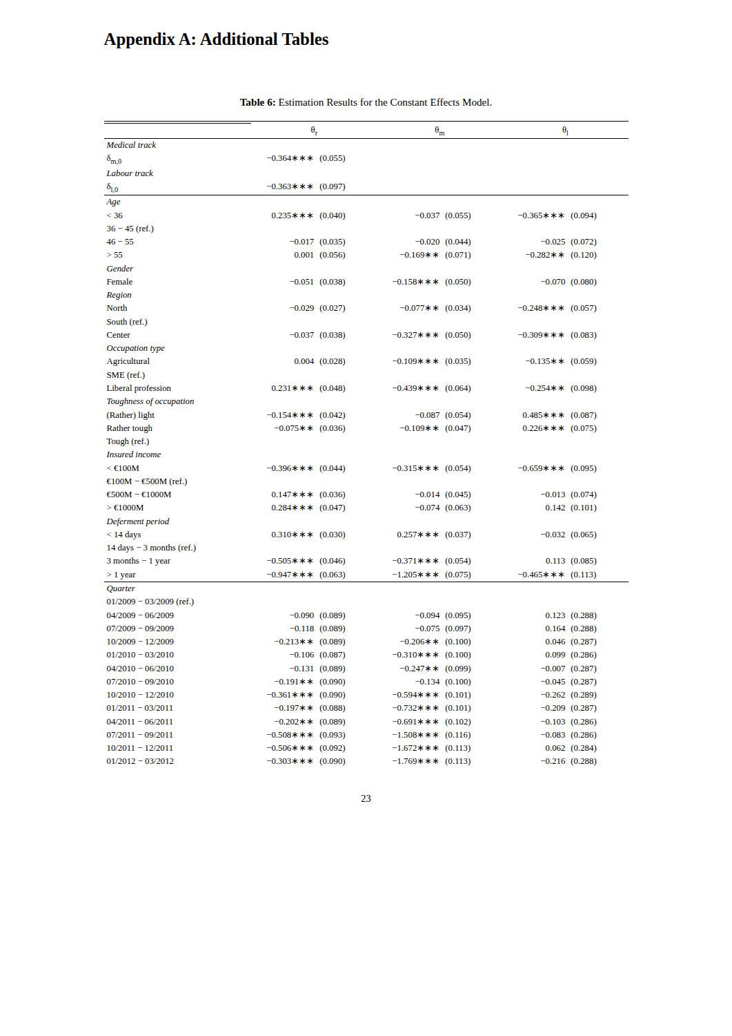Appendix A: Additional Tables
Table 6: Estimation Results for the Constant Effects Model.
| | θ r | θ m | θ l |
| Medical track | |
| δ m,0 | −0.364∗∗∗ | (0.055) | |
| Labour track | |
| δ l,0 | −0.363∗∗∗ | (0.097) | |
| Age | |
| < 36 | 0.235∗∗∗ | (0.040) | −0.037 | (0.055) | −0.365∗∗∗ | (0.094) |
| 36 − 45 (ref.) | |
| 46 − 55 | −0.017 | (0.035) | −0.020 | (0.044) | −0.025 | (0.072) |
| > 55 | 0.001 | (0.056) | −0.169∗∗ | (0.071) | −0.282∗∗ | (0.120) |
| Gender | |
| Female | −0.051 | (0.038) | −0.158∗∗∗ | (0.050) | −0.070 | (0.080) |
| Region | |
| North | −0.029 | (0.027) | −0.077∗∗ | (0.034) | −0.248∗∗∗ | (0.057) |
| South (ref.) | |
| Center | −0.037 | (0.038) | −0.327∗∗∗ | (0.050) | −0.309∗∗∗ | (0.083) |
| Occupation type | |
| Agricultural | 0.004 | (0.028) | −0.109∗∗∗ | (0.035) | −0.135∗∗ | (0.059) |
| SME (ref.) | |
| Liberal profession | 0.231∗∗∗ | (0.048) | −0.439∗∗∗ | (0.064) | −0.254∗∗ | (0.098) |
| Toughness of occupation | |
| (Rather) light | −0.154∗∗∗ | (0.042) | −0.087 | (0.054) | 0.485∗∗∗ | (0.087) |
| Rather tough | −0.075∗∗ | (0.036) | −0.109∗∗ | (0.047) | 0.226∗∗∗ | (0.075) |
| Tough (ref.) | |
| Insured income | |
| < €100M | −0.396∗∗∗ | (0.044) | −0.315∗∗∗ | (0.054) | −0.659∗∗∗ | (0.095) |
| €100M − €500M (ref.) | |
| €500M − €1000M | 0.147∗∗∗ | (0.036) | −0.014 | (0.045) | −0.013 | (0.074) |
| > €1000M | 0.284∗∗∗ | (0.047) | −0.074 | (0.063) | 0.142 | (0.101) |
| Deferment period | |
| < 14 days | 0.310∗∗∗ | (0.030) | 0.257∗∗∗ | (0.037) | −0.032 | (0.065) |
| 14 days − 3 months (ref.) | |
| 3 months − 1 year | −0.505∗∗∗ | (0.046) | −0.371∗∗∗ | (0.054) | 0.113 | (0.085) |
| > 1 year | −0.947∗∗∗ | (0.063) | −1.205∗∗∗ | (0.075) | −0.465∗∗∗ | (0.113) |
| Quarter | |
| 01/2009 − 03/2009 (ref.) | |
| 04/2009 − 06/2009 | −0.090 | (0.089) | −0.094 | (0.095) | 0.123 | (0.288) |
| 07/2009 − 09/2009 | −0.118 | (0.089) | −0.075 | (0.097) | 0.164 | (0.288) |
| 10/2009 − 12/2009 | −0.213∗∗ | (0.089) | −0.206∗∗ | (0.100) | 0.046 | (0.287) |
| 01/2010 − 03/2010 | −0.106 | (0.087) | −0.310∗∗∗ | (0.100) | 0.099 | (0.286) |
| 04/2010 − 06/2010 | −0.131 | (0.089) | −0.247∗∗ | (0.099) | −0.007 | (0.287) |
| 07/2010 − 09/2010 | −0.191∗∗ | (0.090) | −0.134 | (0.100) | −0.045 | (0.287) |
| 10/2010 − 12/2010 | −0.361∗∗∗ | (0.090) | −0.594∗∗∗ | (0.101) | −0.262 | (0.289) |
| 01/2011 − 03/2011 | −0.197∗∗ | (0.088) | −0.732∗∗∗ | (0.101) | −0.209 | (0.287) |
| 04/2011 − 06/2011 | −0.202∗∗ | (0.089) | −0.691∗∗∗ | (0.102) | −0.103 | (0.286) |
| 07/2011 − 09/2011 | −0.508∗∗∗ | (0.093) | −1.508∗∗∗ | (0.116) | −0.083 | (0.286) |
| 10/2011 − 12/2011 | −0.506∗∗∗ | (0.092) | −1.672∗∗∗ | (0.113) | 0.062 | (0.284) |
| 01/2012 − 03/2012 | −0.303∗∗∗ | (0.090) | −1.769∗∗∗ | (0.113) | −0.216 | (0.288) |
23